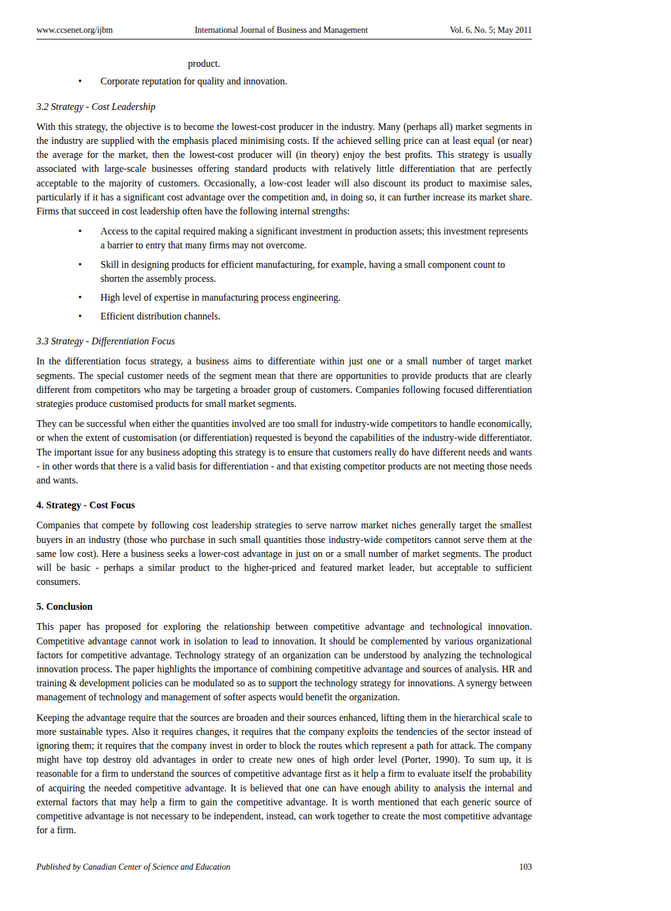www.ccsenet.org/ijbm International Journal of Business and Management Vol. 6, No. 5; May 2011
product.
Corporate reputation for quality and innovation.
3.2 Strategy - Cost Leadership
With this strategy, the objective is to become the lowest-cost producer in the industry. Many (perhaps all) market segments in the industry are supplied with the emphasis placed minimising costs. If the achieved selling price can at least equal (or near) the average for the market, then the lowest-cost producer will (in theory) enjoy the best profits. This strategy is usually associated with large-scale businesses offering standard products with relatively little differentiation that are perfectly acceptable to the majority of customers. Occasionally, a low-cost leader will also discount its product to maximise sales, particularly if it has a significant cost advantage over the competition and, in doing so, it can further increase its market share. Firms that succeed in cost leadership often have the following internal strengths:
Access to the capital required making a significant investment in production assets; this investment represents a barrier to entry that many firms may not overcome.
Skill in designing products for efficient manufacturing, for example, having a small component count to shorten the assembly process.
High level of expertise in manufacturing process engineering.
Efficient distribution channels.
3.3 Strategy - Differentiation Focus
In the differentiation focus strategy, a business aims to differentiate within just one or a small number of target market segments. The special customer needs of the segment mean that there are opportunities to provide products that are clearly different from competitors who may be targeting a broader group of customers. Companies following focused differentiation strategies produce customised products for small market segments.
They can be successful when either the quantities involved are too small for industry-wide competitors to handle economically, or when the extent of customisation (or differentiation) requested is beyond the capabilities of the industry-wide differentiator. The important issue for any business adopting this strategy is to ensure that customers really do have different needs and wants - in other words that there is a valid basis for differentiation - and that existing competitor products are not meeting those needs and wants.
4. Strategy - Cost Focus
Companies that compete by following cost leadership strategies to serve narrow market niches generally target the smallest buyers in an industry (those who purchase in such small quantities those industry-wide competitors cannot serve them at the same low cost). Here a business seeks a lower-cost advantage in just on or a small number of market segments. The product will be basic - perhaps a similar product to the higher-priced and featured market leader, but acceptable to sufficient consumers.
5. Conclusion
This paper has proposed for exploring the relationship between competitive advantage and technological innovation. Competitive advantage cannot work in isolation to lead to innovation. It should be complemented by various organizational factors for competitive advantage. Technology strategy of an organization can be understood by analyzing the technological innovation process. The paper highlights the importance of combining competitive advantage and sources of analysis. HR and training & development policies can be modulated so as to support the technology strategy for innovations. A synergy between management of technology and management of softer aspects would benefit the organization.
Keeping the advantage require that the sources are broaden and their sources enhanced, lifting them in the hierarchical scale to more sustainable types. Also it requires changes, it requires that the company exploits the tendencies of the sector instead of ignoring them; it requires that the company invest in order to block the routes which represent a path for attack. The company might have top destroy old advantages in order to create new ones of high order level (Porter, 1990). To sum up, it is reasonable for a firm to understand the sources of competitive advantage first as it help a firm to evaluate itself the probability of acquiring the needed competitive advantage. It is believed that one can have enough ability to analysis the internal and external factors that may help a firm to gain the competitive advantage. It is worth mentioned that each generic source of competitive advantage is not necessary to be independent, instead, can work together to create the most competitive advantage for a firm.
Published by Canadian Center of Science and Education 103